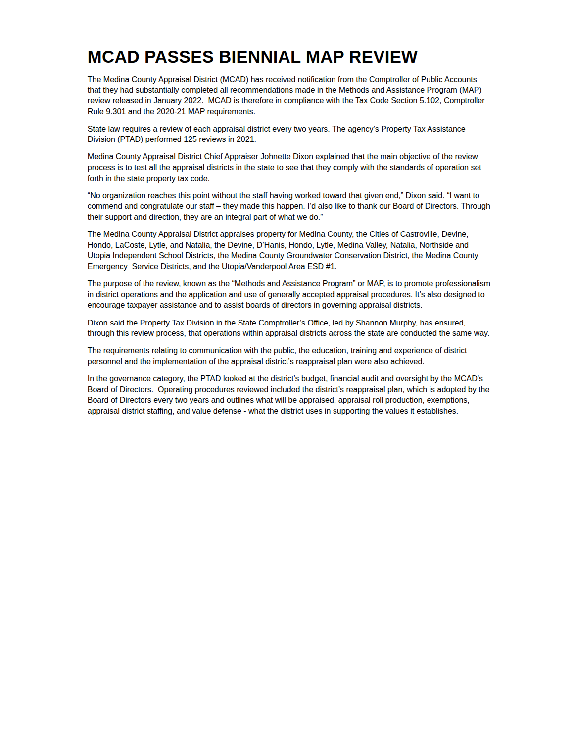MCAD PASSES BIENNIAL MAP REVIEW
The Medina County Appraisal District (MCAD) has received notification from the Comptroller of Public Accounts that they had substantially completed all recommendations made in the Methods and Assistance Program (MAP) review released in January 2022. MCAD is therefore in compliance with the Tax Code Section 5.102, Comptroller Rule 9.301 and the 2020-21 MAP requirements.
State law requires a review of each appraisal district every two years. The agency’s Property Tax Assistance Division (PTAD) performed 125 reviews in 2021.
Medina County Appraisal District Chief Appraiser Johnette Dixon explained that the main objective of the review process is to test all the appraisal districts in the state to see that they comply with the standards of operation set forth in the state property tax code.
“No organization reaches this point without the staff having worked toward that given end,” Dixon said. “I want to commend and congratulate our staff – they made this happen. I’d also like to thank our Board of Directors. Through their support and direction, they are an integral part of what we do.”
The Medina County Appraisal District appraises property for Medina County, the Cities of Castroville, Devine, Hondo, LaCoste, Lytle, and Natalia, the Devine, D’Hanis, Hondo, Lytle, Medina Valley, Natalia, Northside and Utopia Independent School Districts, the Medina County Groundwater Conservation District, the Medina County Emergency Service Districts, and the Utopia/Vanderpool Area ESD #1.
The purpose of the review, known as the “Methods and Assistance Program” or MAP, is to promote professionalism in district operations and the application and use of generally accepted appraisal procedures. It’s also designed to encourage taxpayer assistance and to assist boards of directors in governing appraisal districts.
Dixon said the Property Tax Division in the State Comptroller’s Office, led by Shannon Murphy, has ensured, through this review process, that operations within appraisal districts across the state are conducted the same way.
The requirements relating to communication with the public, the education, training and experience of district personnel and the implementation of the appraisal district’s reappraisal plan were also achieved.
In the governance category, the PTAD looked at the district’s budget, financial audit and oversight by the MCAD’s Board of Directors. Operating procedures reviewed included the district’s reappraisal plan, which is adopted by the Board of Directors every two years and outlines what will be appraised, appraisal roll production, exemptions, appraisal district staffing, and value defense - what the district uses in supporting the values it establishes.